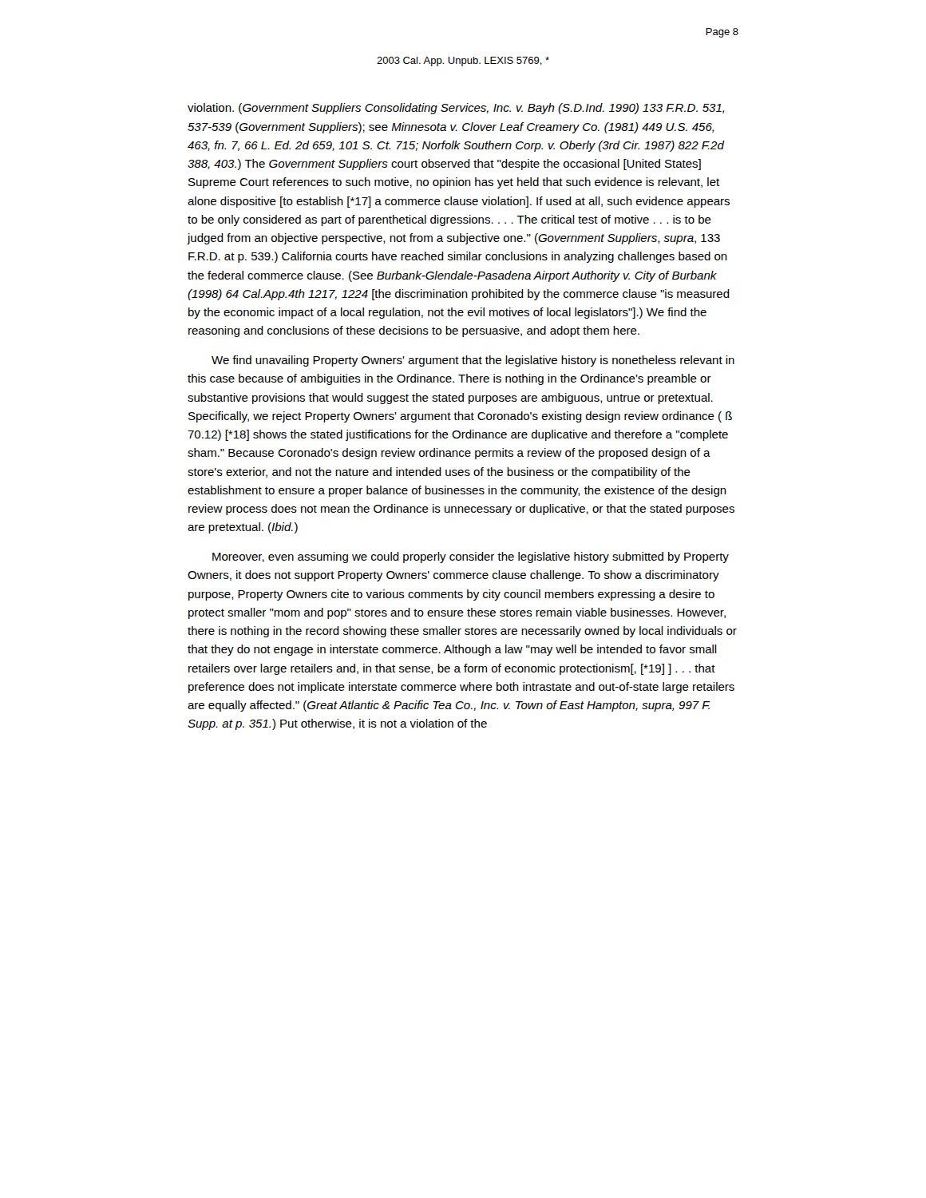Page 8
2003 Cal. App. Unpub. LEXIS 5769, *
violation. (Government Suppliers Consolidating Services, Inc. v. Bayh (S.D.Ind. 1990) 133 F.R.D. 531, 537-539 (Government Suppliers); see Minnesota v. Clover Leaf Creamery Co. (1981) 449 U.S. 456, 463, fn. 7, 66 L. Ed. 2d 659, 101 S. Ct. 715; Norfolk Southern Corp. v. Oberly (3rd Cir. 1987) 822 F.2d 388, 403.) The Government Suppliers court observed that "despite the occasional [United States] Supreme Court references to such motive, no opinion has yet held that such evidence is relevant, let alone dispositive [to establish [*17] a commerce clause violation]. If used at all, such evidence appears to be only considered as part of parenthetical digressions. . . . The critical test of motive . . . is to be judged from an objective perspective, not from a subjective one." (Government Suppliers, supra, 133 F.R.D. at p. 539.) California courts have reached similar conclusions in analyzing challenges based on the federal commerce clause. (See Burbank-Glendale-Pasadena Airport Authority v. City of Burbank (1998) 64 Cal.App.4th 1217, 1224 [the discrimination prohibited by the commerce clause "is measured by the economic impact of a local regulation, not the evil motives of local legislators"].) We find the reasoning and conclusions of these decisions to be persuasive, and adopt them here.
We find unavailing Property Owners' argument that the legislative history is nonetheless relevant in this case because of ambiguities in the Ordinance. There is nothing in the Ordinance's preamble or substantive provisions that would suggest the stated purposes are ambiguous, untrue or pretextual. Specifically, we reject Property Owners' argument that Coronado's existing design review ordinance ( ß 70.12) [*18] shows the stated justifications for the Ordinance are duplicative and therefore a "complete sham." Because Coronado's design review ordinance permits a review of the proposed design of a store's exterior, and not the nature and intended uses of the business or the compatibility of the establishment to ensure a proper balance of businesses in the community, the existence of the design review process does not mean the Ordinance is unnecessary or duplicative, or that the stated purposes are pretextual. (Ibid.)
Moreover, even assuming we could properly consider the legislative history submitted by Property Owners, it does not support Property Owners' commerce clause challenge. To show a discriminatory purpose, Property Owners cite to various comments by city council members expressing a desire to protect smaller "mom and pop" stores and to ensure these stores remain viable businesses. However, there is nothing in the record showing these smaller stores are necessarily owned by local individuals or that they do not engage in interstate commerce. Although a law "may well be intended to favor small retailers over large retailers and, in that sense, be a form of economic protectionism[, [*19] ] . . . that preference does not implicate interstate commerce where both intrastate and out-of-state large retailers are equally affected." (Great Atlantic & Pacific Tea Co., Inc. v. Town of East Hampton, supra, 997 F. Supp. at p. 351.) Put otherwise, it is not a violation of the